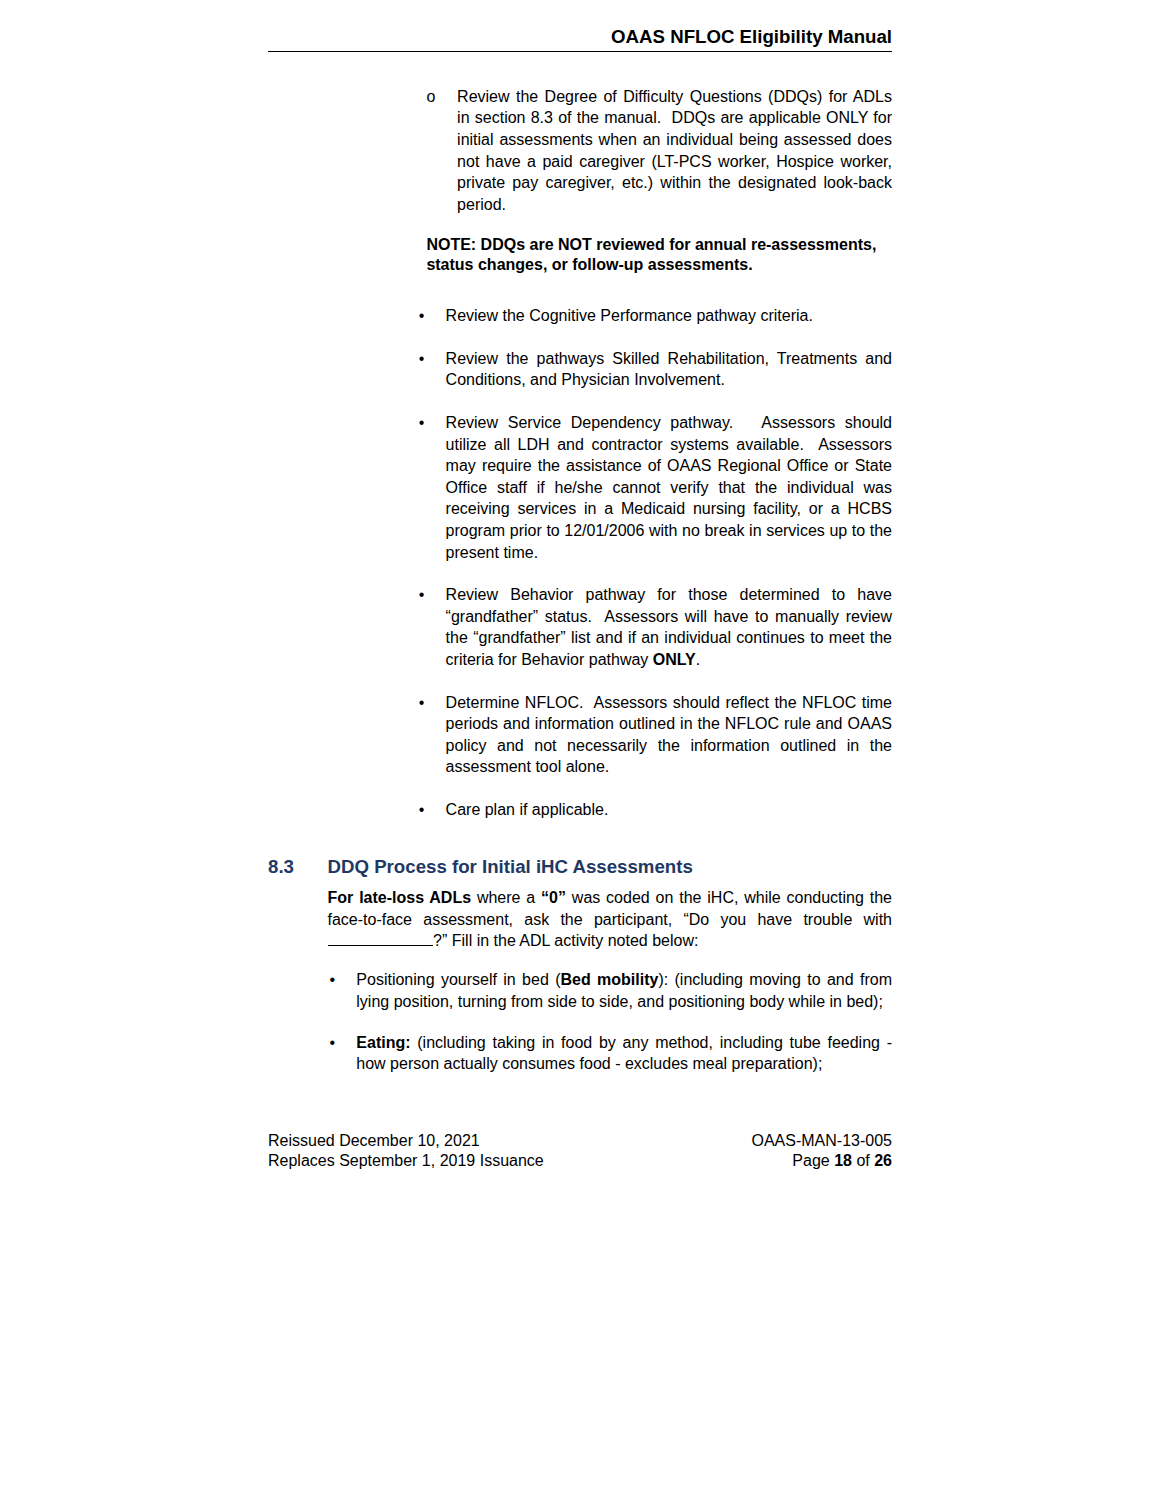OAAS NFLOC Eligibility Manual
Review the Degree of Difficulty Questions (DDQs) for ADLs in section 8.3 of the manual. DDQs are applicable ONLY for initial assessments when an individual being assessed does not have a paid caregiver (LT-PCS worker, Hospice worker, private pay caregiver, etc.) within the designated look-back period.
NOTE: DDQs are NOT reviewed for annual re-assessments, status changes, or follow-up assessments.
Review the Cognitive Performance pathway criteria.
Review the pathways Skilled Rehabilitation, Treatments and Conditions, and Physician Involvement.
Review Service Dependency pathway. Assessors should utilize all LDH and contractor systems available. Assessors may require the assistance of OAAS Regional Office or State Office staff if he/she cannot verify that the individual was receiving services in a Medicaid nursing facility, or a HCBS program prior to 12/01/2006 with no break in services up to the present time.
Review Behavior pathway for those determined to have “grandfather” status. Assessors will have to manually review the “grandfather” list and if an individual continues to meet the criteria for Behavior pathway ONLY.
Determine NFLOC. Assessors should reflect the NFLOC time periods and information outlined in the NFLOC rule and OAAS policy and not necessarily the information outlined in the assessment tool alone.
Care plan if applicable.
8.3 DDQ Process for Initial iHC Assessments
For late-loss ADLs where a “0” was coded on the iHC, while conducting the face-to-face assessment, ask the participant, “Do you have trouble with ?” Fill in the ADL activity noted below:
Positioning yourself in bed (Bed mobility): (including moving to and from lying position, turning from side to side, and positioning body while in bed);
Eating: (including taking in food by any method, including tube feeding - how person actually consumes food - excludes meal preparation);
Reissued December 10, 2021
OAAS-MAN-13-005
Replaces September 1, 2019 Issuance
Page 18 of 26